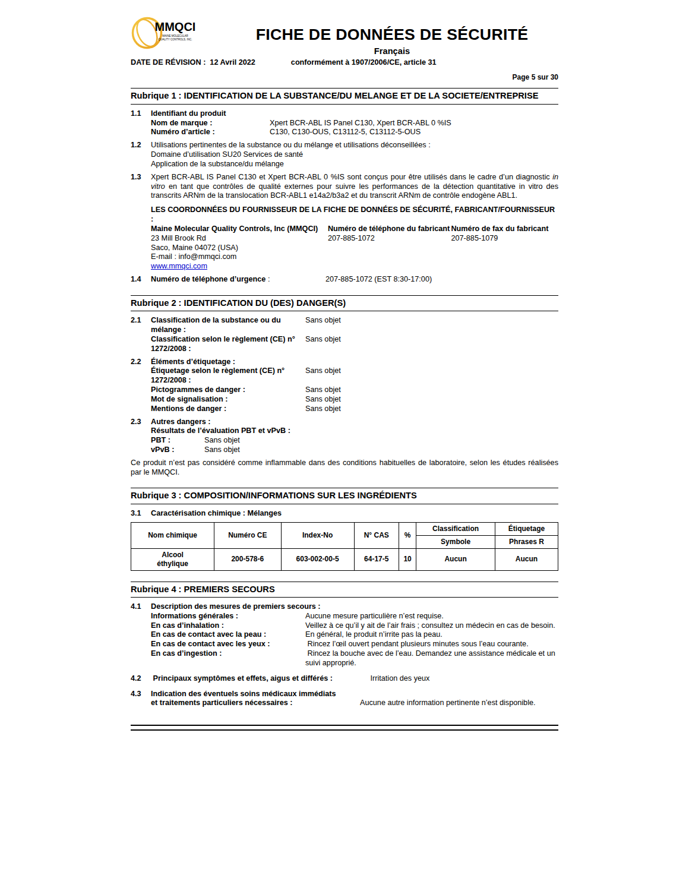FICHE DE DONNÉES DE SÉCURITÉ
Français
DATE DE RÉVISION : 12 Avril 2022 conformément à 1907/2006/CE, article 31
Page 5 sur 30
Rubrique 1 : IDENTIFICATION DE LA SUBSTANCE/DU MELANGE ET DE LA SOCIETE/ENTREPRISE
1.1
Identifiant du produit
Nom de marque : Xpert BCR-ABL IS Panel C130, Xpert BCR-ABL 0 %IS
Numéro d’article : C130, C130-OUS, C13112-5, C13112-5-OUS
1.2
Utilisations pertinentes de la substance ou du mélange et utilisations déconseillées :
Domaine d’utilisation SU20 Services de santé
Application de la substance/du mélange
1.3
Xpert BCR-ABL IS Panel C130 et Xpert BCR-ABL 0 %IS sont conçus pour être utilisés dans le cadre d’un diagnostic in vitro en tant que contrôles de qualité externes pour suivre les performances de la détection quantitative in vitro des transcrits ARNm de la translocation BCR-ABL1 e14a2/b3a2 et du transcrit ARNm de contrôle endogène ABL1.
LES COORDONNÉES DU FOURNISSEUR DE LA FICHE DE DONNÉES DE SÉCURITÉ, FABRICANT/FOURNISSEUR :
Maine Molecular Quality Controls, Inc (MMQCI)
Numéro de téléphone du fabricant
Numéro de fax du fabricant
23 Mill Brook Rd
207-885-1072
207-885-1079
Saco, Maine 04072 (USA)
E-mail : info@mmqci.com
www.mmqci.com
1.4
Numéro de téléphone d’urgence : 207-885-1072 (EST 8:30-17:00)
Rubrique 2 : IDENTIFICATION DU (DES) DANGER(S)
2.1
Classification de la substance ou du mélange : Sans objet
Classification selon le règlement (CE) n° 1272/2008 : Sans objet
2.2
Éléments d’étiquetage :
Étiquetage selon le règlement (CE) n° 1272/2008 : Sans objet
Pictogrammes de danger : Sans objet
Mot de signalisation : Sans objet
Mentions de danger : Sans objet
2.3
Autres dangers :
Résultats de l’évaluation PBT et vPvB :
PBT : Sans objet
vPvB : Sans objet
Ce produit n’est pas considéré comme inflammable dans des conditions habituelles de laboratoire, selon les études réalisées par le MMQCI.
Rubrique 3 : COMPOSITION/INFORMATIONS SUR LES INGRÉDIENTS
3.1
Caractérisation chimique : Mélanges
| Nom chimique | Numéro CE | Index-No | N° CAS | % | Classification | Étiquetage |
| --- | --- | --- | --- | --- | --- | --- |
| Symbole | Phrases R |
| Alcool éthylique | 200-578-6 | 603-002-00-5 | 64-17-5 | 10 | Aucun | Aucun |
Rubrique 4 : PREMIERS SECOURS
4.1
Description des mesures de premiers secours :
Informations générales : Aucune mesure particulière n’est requise.
En cas d’inhalation : Veillez à ce qu’il y ait de l’air frais ; consultez un médecin en cas de besoin.
En cas de contact avec la peau : En général, le produit n’irrite pas la peau.
En cas de contact avec les yeux : Rincez l’œil ouvert pendant plusieurs minutes sous l’eau courante.
En cas d’ingestion : Rincez la bouche avec de l’eau. Demandez une assistance médicale et un suivi approprié.
4.2
Principaux symptômes et effets, aigus et différés : Irritation des yeux
4.3
Indication des éventuels soins médicaux immédiats
et traitements particuliers nécessaires : Aucune autre information pertinente n’est disponible.